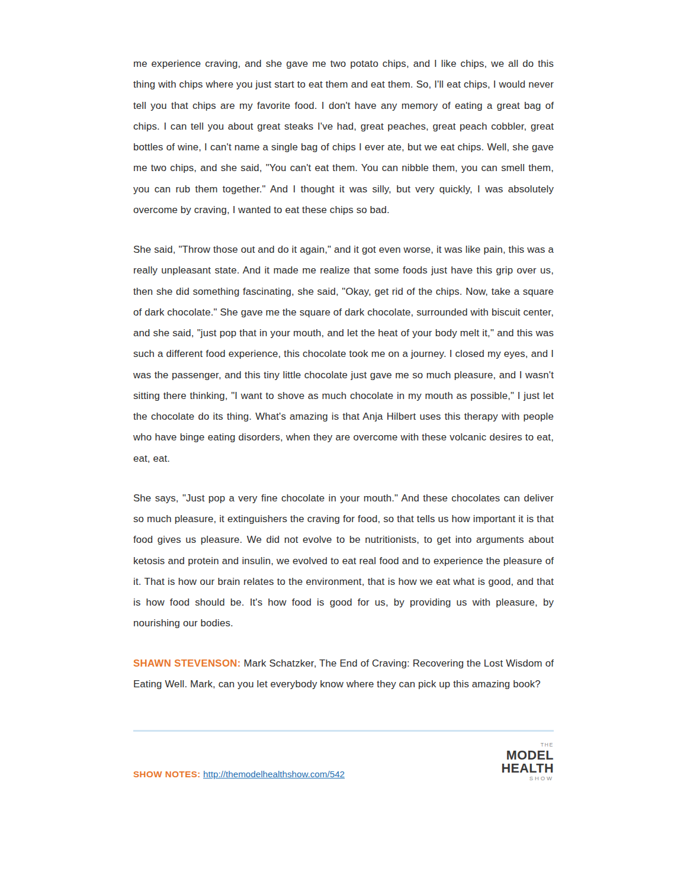me experience craving, and she gave me two potato chips, and I like chips, we all do this thing with chips where you just start to eat them and eat them. So, I'll eat chips, I would never tell you that chips are my favorite food. I don't have any memory of eating a great bag of chips. I can tell you about great steaks I've had, great peaches, great peach cobbler, great bottles of wine, I can't name a single bag of chips I ever ate, but we eat chips. Well, she gave me two chips, and she said, "You can't eat them. You can nibble them, you can smell them, you can rub them together." And I thought it was silly, but very quickly, I was absolutely overcome by craving, I wanted to eat these chips so bad.
She said, "Throw those out and do it again," and it got even worse, it was like pain, this was a really unpleasant state. And it made me realize that some foods just have this grip over us, then she did something fascinating, she said, "Okay, get rid of the chips. Now, take a square of dark chocolate." She gave me the square of dark chocolate, surrounded with biscuit center, and she said, "just pop that in your mouth, and let the heat of your body melt it," and this was such a different food experience, this chocolate took me on a journey. I closed my eyes, and I was the passenger, and this tiny little chocolate just gave me so much pleasure, and I wasn't sitting there thinking, "I want to shove as much chocolate in my mouth as possible," I just let the chocolate do its thing. What's amazing is that Anja Hilbert uses this therapy with people who have binge eating disorders, when they are overcome with these volcanic desires to eat, eat, eat.
She says, "Just pop a very fine chocolate in your mouth." And these chocolates can deliver so much pleasure, it extinguishers the craving for food, so that tells us how important it is that food gives us pleasure. We did not evolve to be nutritionists, to get into arguments about ketosis and protein and insulin, we evolved to eat real food and to experience the pleasure of it. That is how our brain relates to the environment, that is how we eat what is good, and that is how food should be. It's how food is good for us, by providing us with pleasure, by nourishing our bodies.
SHAWN STEVENSON: Mark Schatzker, The End of Craving: Recovering the Lost Wisdom of Eating Well. Mark, can you let everybody know where they can pick up this amazing book?
SHOW NOTES: http://themodelhealthshow.com/542
THE MODEL HEALTH SHOW